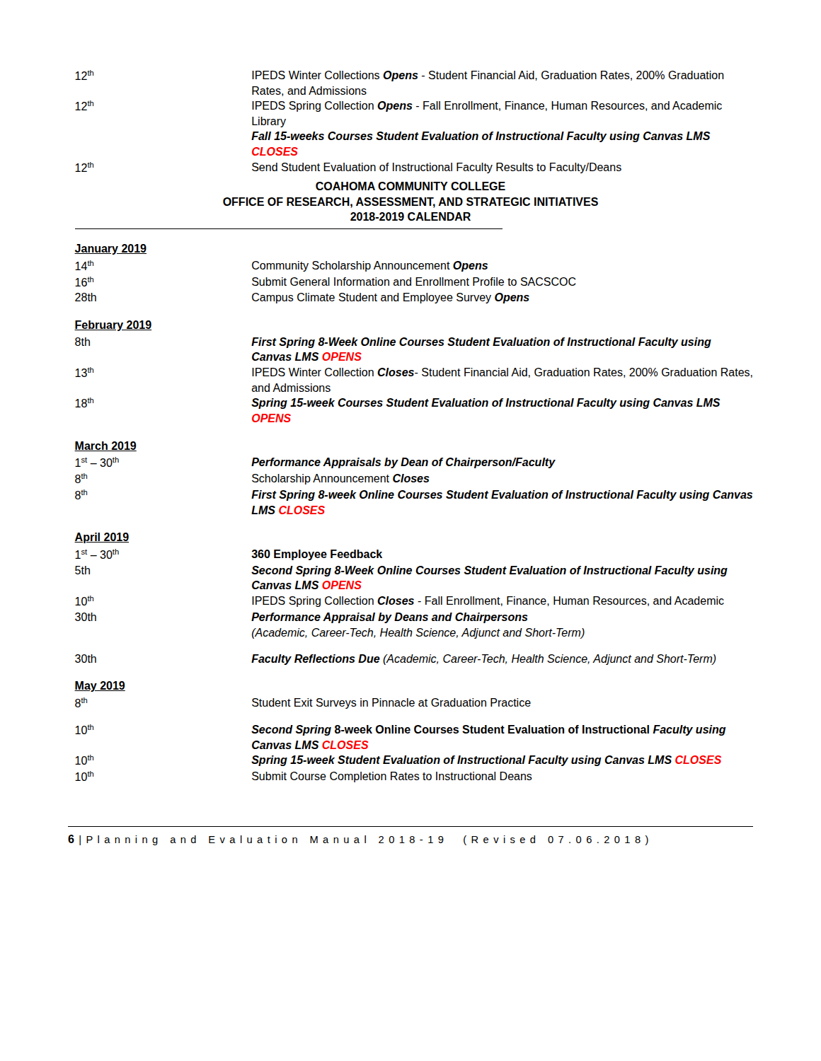12th
IPEDS Winter Collections Opens - Student Financial Aid, Graduation Rates, 200% Graduation Rates, and Admissions
12th
IPEDS Spring Collection Opens - Fall Enrollment, Finance, Human Resources, and Academic Library
Fall 15-weeks Courses Student Evaluation of Instructional Faculty using Canvas LMS CLOSES
12th
Send Student Evaluation of Instructional Faculty Results to Faculty/Deans
COAHOMA COMMUNITY COLLEGE
OFFICE OF RESEARCH, ASSESSMENT, AND STRATEGIC INITIATIVES
2018-2019 CALENDAR
January 2019
14th
Community Scholarship Announcement Opens
16th
Submit General Information and Enrollment Profile to SACSCOC
28th
Campus Climate Student and Employee Survey Opens
February 2019
8th
First Spring 8-Week Online Courses Student Evaluation of Instructional Faculty using Canvas LMS OPENS
13th
IPEDS Winter Collection Closes- Student Financial Aid, Graduation Rates, 200% Graduation Rates, and Admissions
18th
Spring 15-week Courses Student Evaluation of Instructional Faculty using Canvas LMS OPENS
March 2019
1st – 30th
Performance Appraisals by Dean of Chairperson/Faculty
8th
Scholarship Announcement Closes
8th
First Spring 8-week Online Courses Student Evaluation of Instructional Faculty using Canvas LMS CLOSES
April 2019
1st – 30th
360 Employee Feedback
5th
Second Spring 8-Week Online Courses Student Evaluation of Instructional Faculty using Canvas LMS OPENS
10th
IPEDS Spring Collection Closes - Fall Enrollment, Finance, Human Resources, and Academic
30th
Performance Appraisal by Deans and Chairpersons
(Academic, Career-Tech, Health Science, Adjunct and Short-Term)
30th
Faculty Reflections Due (Academic, Career-Tech, Health Science, Adjunct and Short-Term)
May 2019
8th
Student Exit Surveys in Pinnacle at Graduation Practice
10th
Second Spring 8-week Online Courses Student Evaluation of Instructional Faculty using Canvas LMS CLOSES
10th
Spring 15-week Student Evaluation of Instructional Faculty using Canvas LMS CLOSES
10th
Submit Course Completion Rates to Instructional Deans
6 | P l a n n i n g a n d E v a l u a t i o n M a n u a l 2 0 1 8 - 1 9 ( R e v i s e d 0 7 . 0 6 . 2 0 1 8 )